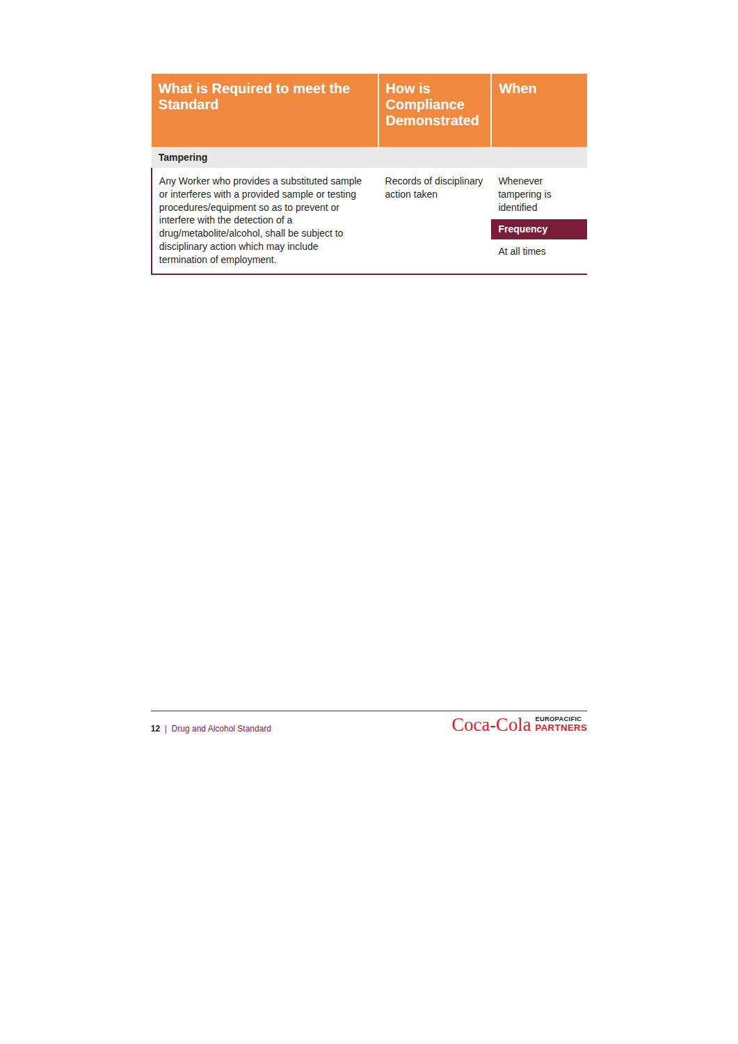| What is Required to meet the Standard | How is Compliance Demonstrated | When |
| --- | --- | --- |
| Tampering |
| Any Worker who provides a substituted sample or interferes with a provided sample or testing procedures/equipment so as to prevent or interfere with the detection of a drug/metabolite/alcohol, shall be subject to disciplinary action which may include termination of employment. | Records of disciplinary action taken | Whenever tampering is identified Frequency At all times |
12 | Drug and Alcohol Standard
Coca-Cola EUROPACIFIC PARTNERS